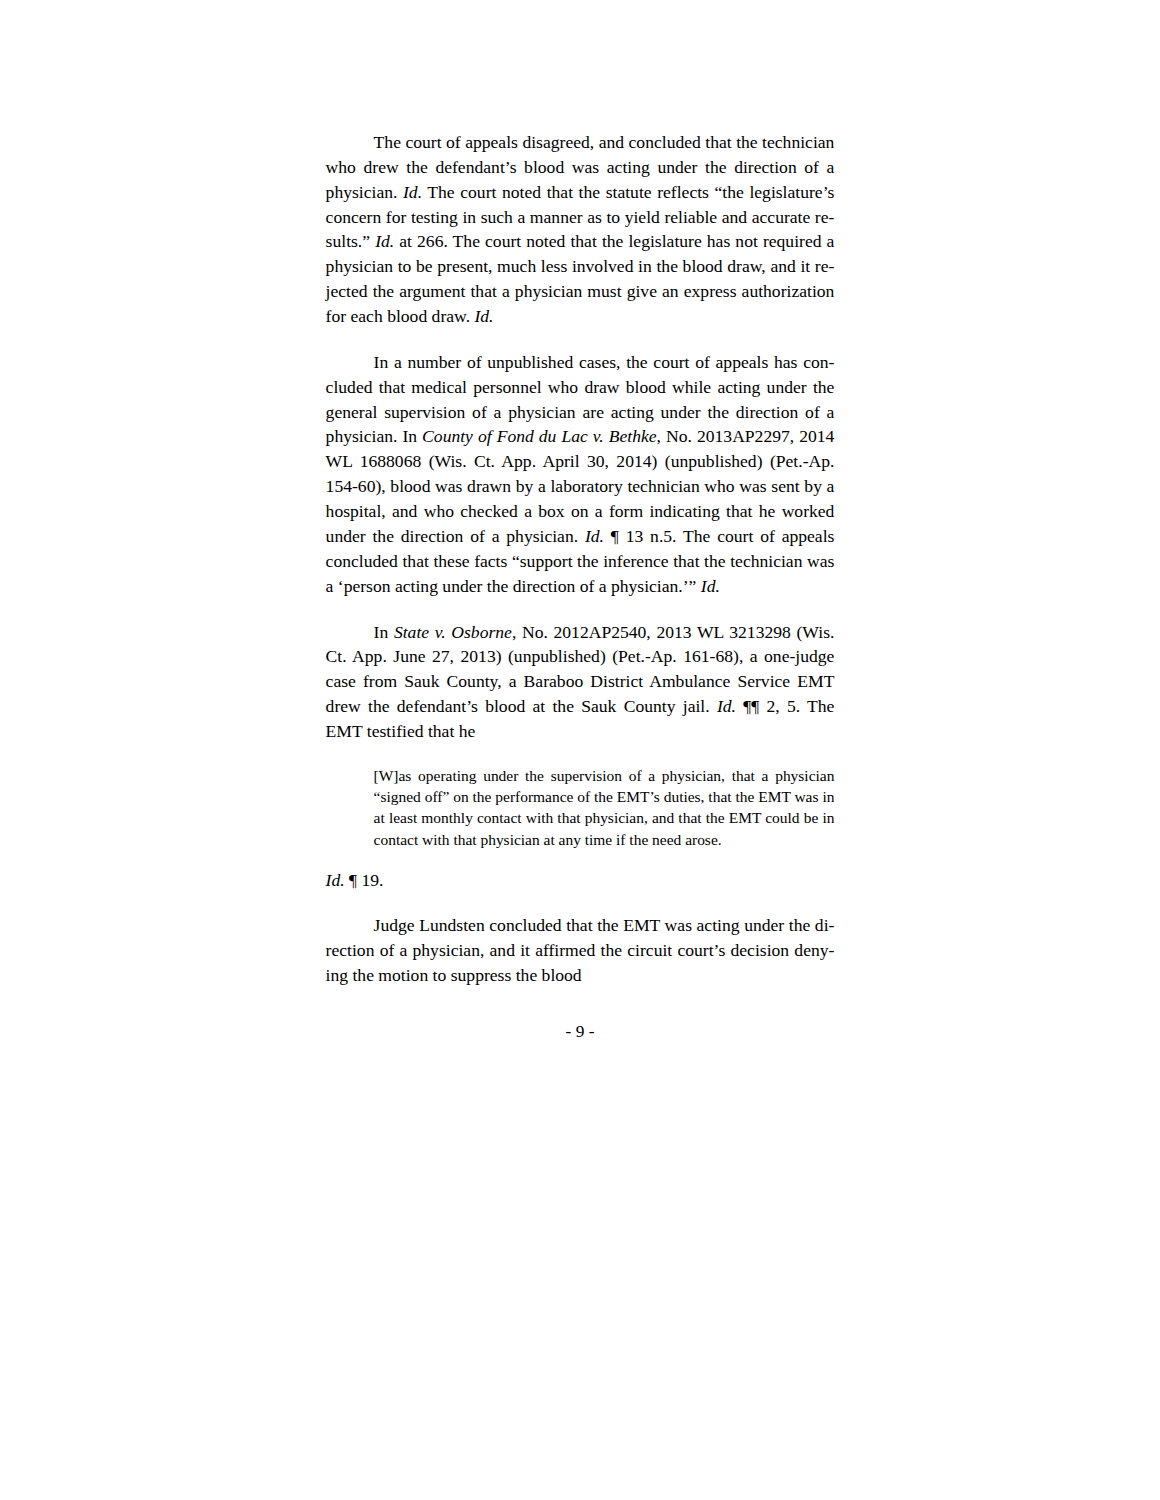The court of appeals disagreed, and concluded that the technician who drew the defendant’s blood was acting under the direction of a physician. Id. The court noted that the statute reflects “the legislature’s concern for testing in such a manner as to yield reliable and accurate results.” Id. at 266. The court noted that the legislature has not required a physician to be present, much less involved in the blood draw, and it rejected the argument that a physician must give an express authorization for each blood draw. Id.
In a number of unpublished cases, the court of appeals has concluded that medical personnel who draw blood while acting under the general supervision of a physician are acting under the direction of a physician. In County of Fond du Lac v. Bethke, No. 2013AP2297, 2014 WL 1688068 (Wis. Ct. App. April 30, 2014) (unpublished) (Pet.-Ap. 154-60), blood was drawn by a laboratory technician who was sent by a hospital, and who checked a box on a form indicating that he worked under the direction of a physician. Id. ¶ 13 n.5. The court of appeals concluded that these facts “support the inference that the technician was a ‘person acting under the direction of a physician.’” Id.
In State v. Osborne, No. 2012AP2540, 2013 WL 3213298 (Wis. Ct. App. June 27, 2013) (unpublished) (Pet.-Ap. 161-68), a one‑judge case from Sauk County, a Baraboo District Ambulance Service EMT drew the defendant’s blood at the Sauk County jail. Id. ¶¶ 2, 5. The EMT testified that he
[W]as operating under the supervision of a physician, that a physician “signed off” on the performance of the EMT’s duties, that the EMT was in at least monthly contact with that physician, and that the EMT could be in contact with that physician at any time if the need arose.
Id. ¶ 19.
Judge Lundsten concluded that the EMT was acting under the direction of a physician, and it affirmed the circuit court’s decision denying the motion to suppress the blood
- 9 -